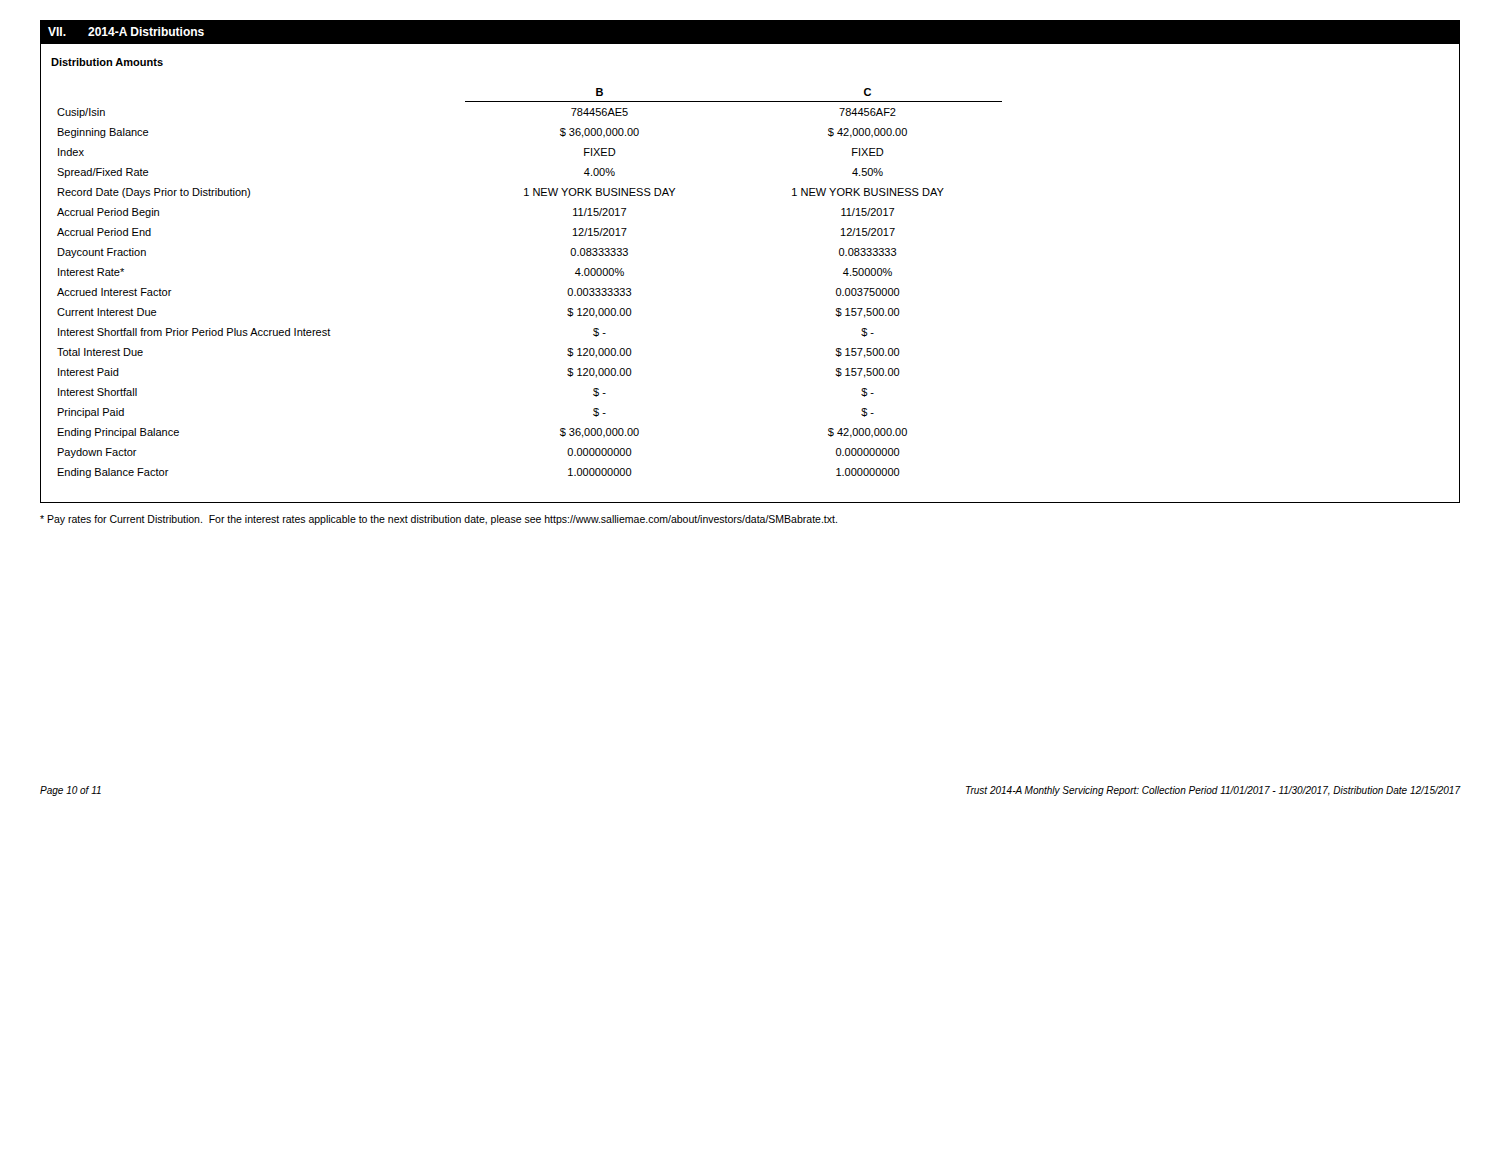VII. 2014-A Distributions
Distribution Amounts
| | B | C |
| Cusip/Isin | 784456AE5 | 784456AF2 |
| Beginning Balance | $ 36,000,000.00 | $ 42,000,000.00 |
| Index | FIXED | FIXED |
| Spread/Fixed Rate | 4.00% | 4.50% |
| Record Date (Days Prior to Distribution) | 1 NEW YORK BUSINESS DAY | 1 NEW YORK BUSINESS DAY |
| Accrual Period Begin | 11/15/2017 | 11/15/2017 |
| Accrual Period End | 12/15/2017 | 12/15/2017 |
| Daycount Fraction | 0.08333333 | 0.08333333 |
| Interest Rate* | 4.00000% | 4.50000% |
| Accrued Interest Factor | 0.003333333 | 0.003750000 |
| Current Interest Due | $ 120,000.00 | $ 157,500.00 |
| Interest Shortfall from Prior Period Plus Accrued Interest | $ - | $ - |
| Total Interest Due | $ 120,000.00 | $ 157,500.00 |
| Interest Paid | $ 120,000.00 | $ 157,500.00 |
| Interest Shortfall | $ - | $ - |
| Principal Paid | $ - | $ - |
| Ending Principal Balance | $ 36,000,000.00 | $ 42,000,000.00 |
| Paydown Factor | 0.000000000 | 0.000000000 |
| Ending Balance Factor | 1.000000000 | 1.000000000 |
* Pay rates for Current Distribution. For the interest rates applicable to the next distribution date, please see https://www.salliemae.com/about/investors/data/SMBabrate.txt.
Page 10 of 11
Trust 2014-A Monthly Servicing Report: Collection Period 11/01/2017 - 11/30/2017, Distribution Date 12/15/2017